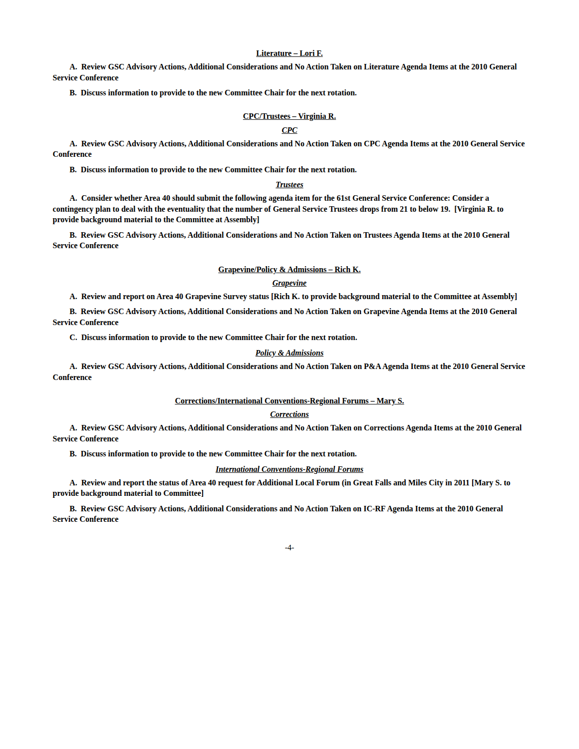Literature – Lori F.
A. Review GSC Advisory Actions, Additional Considerations and No Action Taken on Literature Agenda Items at the 2010 General Service Conference
B. Discuss information to provide to the new Committee Chair for the next rotation.
CPC/Trustees – Virginia R.
CPC
A. Review GSC Advisory Actions, Additional Considerations and No Action Taken on CPC Agenda Items at the 2010 General Service Conference
B. Discuss information to provide to the new Committee Chair for the next rotation.
Trustees
A. Consider whether Area 40 should submit the following agenda item for the 61st General Service Conference: Consider a contingency plan to deal with the eventuality that the number of General Service Trustees drops from 21 to below 19. [Virginia R. to provide background material to the Committee at Assembly]
B. Review GSC Advisory Actions, Additional Considerations and No Action Taken on Trustees Agenda Items at the 2010 General Service Conference
Grapevine/Policy & Admissions – Rich K.
Grapevine
A. Review and report on Area 40 Grapevine Survey status [Rich K. to provide background material to the Committee at Assembly]
B. Review GSC Advisory Actions, Additional Considerations and No Action Taken on Grapevine Agenda Items at the 2010 General Service Conference
C. Discuss information to provide to the new Committee Chair for the next rotation.
Policy & Admissions
A. Review GSC Advisory Actions, Additional Considerations and No Action Taken on P&A Agenda Items at the 2010 General Service Conference
Corrections/International Conventions-Regional Forums – Mary S.
Corrections
A. Review GSC Advisory Actions, Additional Considerations and No Action Taken on Corrections Agenda Items at the 2010 General Service Conference
B. Discuss information to provide to the new Committee Chair for the next rotation.
International Conventions-Regional Forums
A. Review and report the status of Area 40 request for Additional Local Forum (in Great Falls and Miles City in 2011 [Mary S. to provide background material to Committee]
B. Review GSC Advisory Actions, Additional Considerations and No Action Taken on IC-RF Agenda Items at the 2010 General Service Conference
-4-